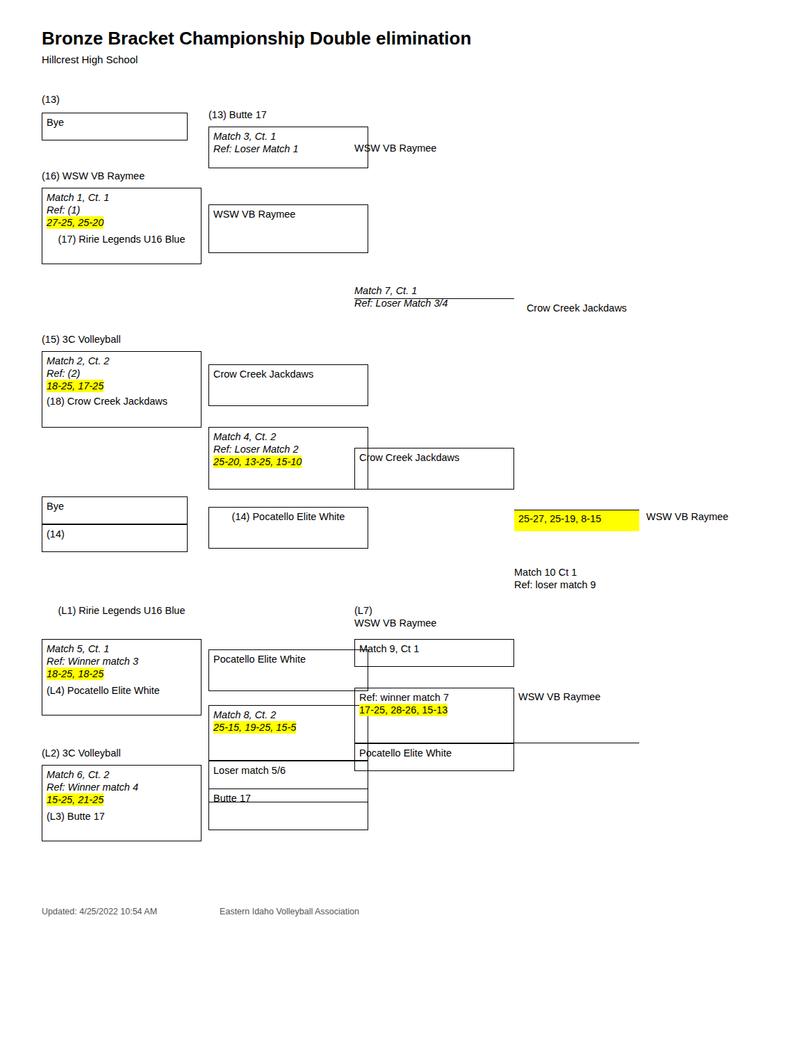Bronze Bracket Championship Double elimination
Hillcrest High School
(13)
Bye
(16) WSW VB Raymee
Match 1, Ct. 1
Ref: (1)
27-25, 25-20
(17) Ririe Legends U16 Blue
(15) 3C Volleyball
Match 2, Ct. 2
Ref: (2)
18-25, 17-25
(18) Crow Creek Jackdaws
Bye
(14)
(13) Butte 17
Match 3, Ct. 1
Ref: Loser Match 1
WSW VB Raymee
Crow Creek Jackdaws
Match 4, Ct. 2
Ref: Loser Match 2
25-20, 13-25, 15-10
(14) Pocatello Elite White
WSW VB Raymee
Match 7, Ct. 1
Ref: Loser Match 3/4
Crow Creek Jackdaws
Crow Creek Jackdaws
25-27, 25-19, 8-15
WSW VB Raymee
Match 10 Ct 1
Ref: loser match 9
(L1) Ririe Legends U16 Blue
Match 5, Ct. 1
Ref: Winner match 3
18-25, 18-25
(L4) Pocatello Elite White
(L2) 3C Volleyball
Match 6, Ct. 2
Ref: Winner match 4
15-25, 21-25
(L3) Butte 17
Pocatello Elite White
Match 8, Ct. 2
25-15, 19-25, 15-5
Loser match 5/6
Butte 17
(L7)
WSW VB Raymee
Match 9, Ct 1
Ref: winner match 7
17-25, 28-26, 15-13
Pocatello Elite White
WSW VB Raymee
Updated: 4/25/2022 10:54 AM Eastern Idaho Volleyball Association